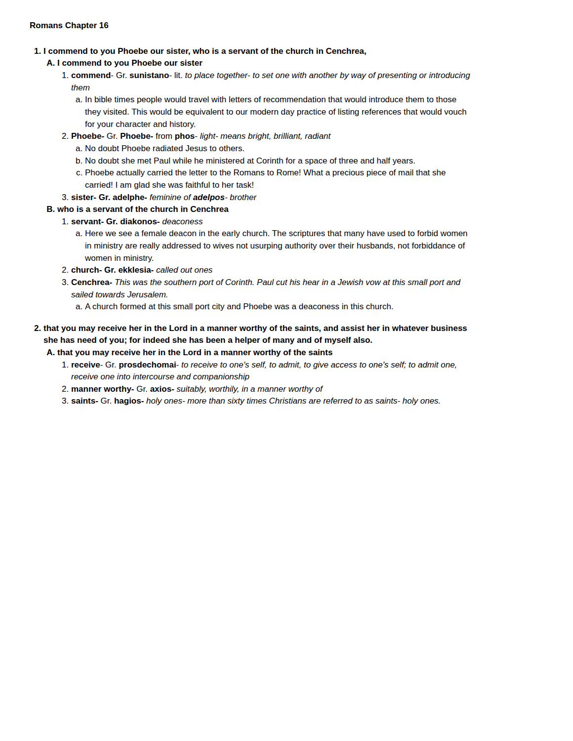Romans Chapter 16
I commend to you Phoebe our sister, who is a servant of the church in Cenchrea,
I commend to you Phoebe our sister
commend- Gr. sunistano- lit. to place together- to set one with another by way of presenting or introducing them
In bible times people would travel with letters of recommendation that would introduce them to those they visited. This would be equivalent to our modern day practice of listing references that would vouch for your character and history.
Phoebe- Gr. Phoebe- from phos- light- means bright, brilliant, radiant
No doubt Phoebe radiated Jesus to others.
No doubt she met Paul while he ministered at Corinth for a space of three and half years.
Phoebe actually carried the letter to the Romans to Rome! What a precious piece of mail that she carried! I am glad she was faithful to her task!
sister- Gr. adelphe- feminine of adelpos- brother
who is a servant of the church in Cenchrea
servant- Gr. diakonos- deaconess
Here we see a female deacon in the early church. The scriptures that many have used to forbid women in ministry are really addressed to wives not usurping authority over their husbands, not forbiddance of women in ministry.
church- Gr. ekklesia- called out ones
Cenchrea- This was the southern port of Corinth. Paul cut his hear in a Jewish vow at this small port and sailed towards Jerusalem.
A church formed at this small port city and Phoebe was a deaconess in this church.
that you may receive her in the Lord in a manner worthy of the saints, and assist her in whatever business she has need of you; for indeed she has been a helper of many and of myself also.
that you may receive her in the Lord in a manner worthy of the saints
receive- Gr. prosdechomai- to receive to one's self, to admit, to give access to one's self; to admit one, receive one into intercourse and companionship
manner worthy- Gr. axios- suitably, worthily, in a manner worthy of
saints- Gr. hagios- holy ones- more than sixty times Christians are referred to as saints- holy ones.